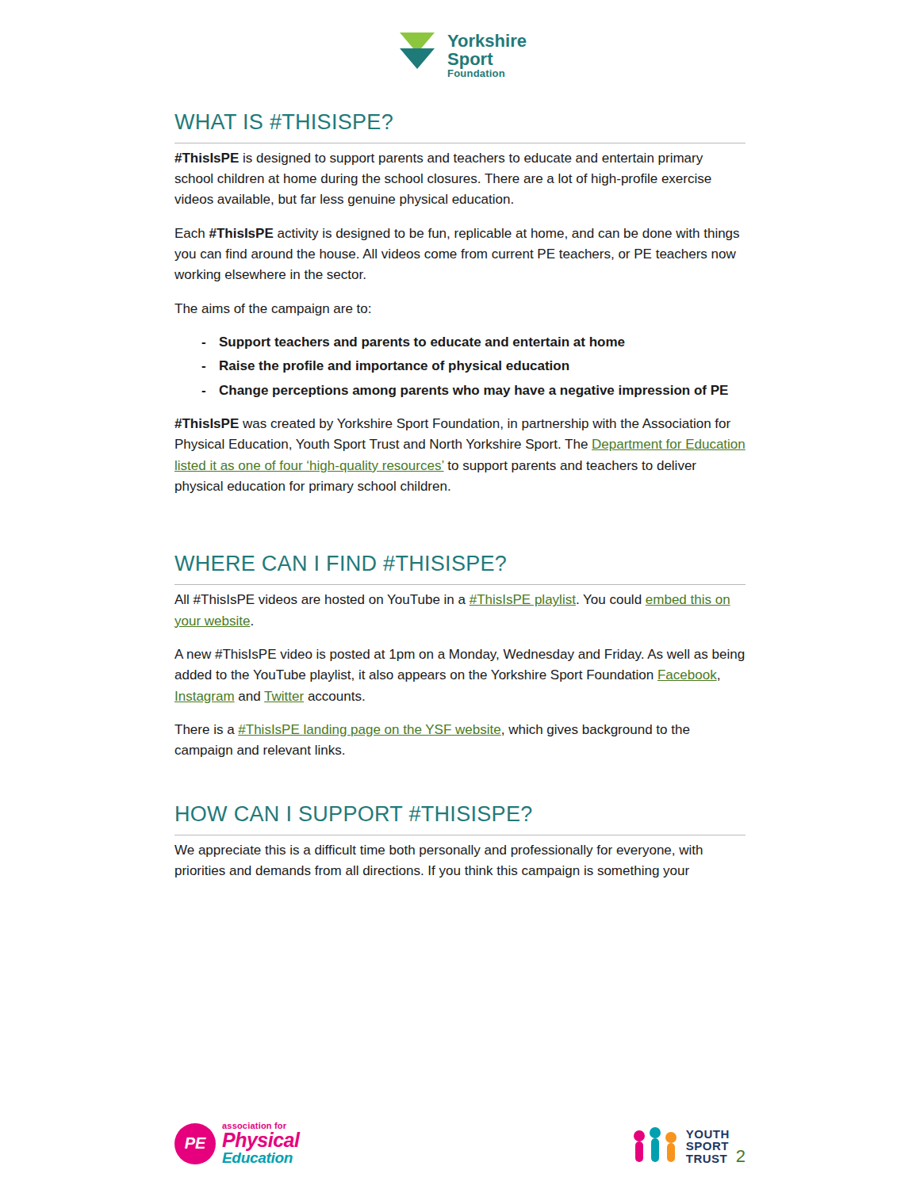Yorkshire Sport Foundation
What is #ThisIsPE?
#ThisIsPE is designed to support parents and teachers to educate and entertain primary school children at home during the school closures. There are a lot of high-profile exercise videos available, but far less genuine physical education.
Each #ThisIsPE activity is designed to be fun, replicable at home, and can be done with things you can find around the house. All videos come from current PE teachers, or PE teachers now working elsewhere in the sector.
The aims of the campaign are to:
Support teachers and parents to educate and entertain at home
Raise the profile and importance of physical education
Change perceptions among parents who may have a negative impression of PE
#ThisIsPE was created by Yorkshire Sport Foundation, in partnership with the Association for Physical Education, Youth Sport Trust and North Yorkshire Sport. The Department for Education listed it as one of four ‘high-quality resources’ to support parents and teachers to deliver physical education for primary school children.
Where can I find #ThisIsPE?
All #ThisIsPE videos are hosted on YouTube in a #ThisIsPE playlist. You could embed this on your website.
A new #ThisIsPE video is posted at 1pm on a Monday, Wednesday and Friday. As well as being added to the YouTube playlist, it also appears on the Yorkshire Sport Foundation Facebook, Instagram and Twitter accounts.
There is a #ThisIsPE landing page on the YSF website, which gives background to the campaign and relevant links.
How can I support #ThisIsPE?
We appreciate this is a difficult time both personally and professionally for everyone, with priorities and demands from all directions. If you think this campaign is something your
association for Physical Education
YOUTH SPORT TRUST
2